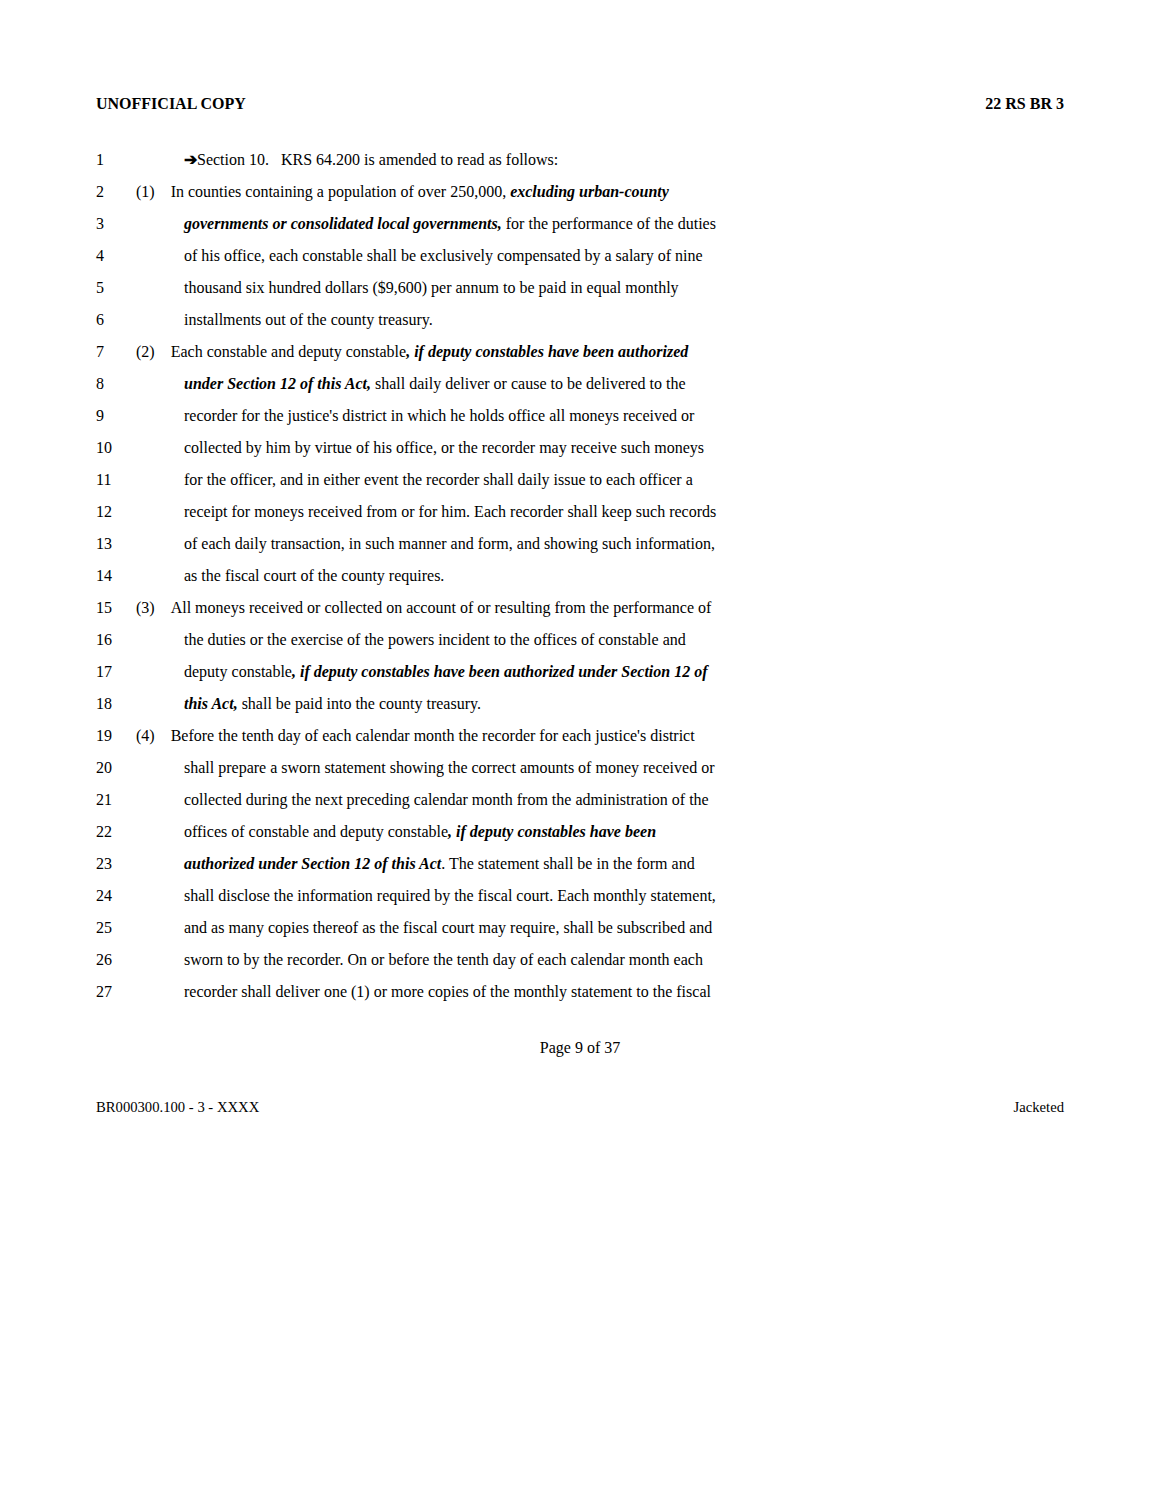UNOFFICIAL COPY 22 RS BR 3
1 ➔Section 10. KRS 64.200 is amended to read as follows:
2 (1) In counties containing a population of over 250,000, excluding urban-county
3 governments or consolidated local governments, for the performance of the duties
4 of his office, each constable shall be exclusively compensated by a salary of nine
5 thousand six hundred dollars ($9,600) per annum to be paid in equal monthly
6 installments out of the county treasury.
7 (2) Each constable and deputy constable, if deputy constables have been authorized
8 under Section 12 of this Act, shall daily deliver or cause to be delivered to the
9 recorder for the justice's district in which he holds office all moneys received or
10 collected by him by virtue of his office, or the recorder may receive such moneys
11 for the officer, and in either event the recorder shall daily issue to each officer a
12 receipt for moneys received from or for him. Each recorder shall keep such records
13 of each daily transaction, in such manner and form, and showing such information,
14 as the fiscal court of the county requires.
15 (3) All moneys received or collected on account of or resulting from the performance of
16 the duties or the exercise of the powers incident to the offices of constable and
17 deputy constable, if deputy constables have been authorized under Section 12 of
18 this Act, shall be paid into the county treasury.
19 (4) Before the tenth day of each calendar month the recorder for each justice's district
20 shall prepare a sworn statement showing the correct amounts of money received or
21 collected during the next preceding calendar month from the administration of the
22 offices of constable and deputy constable, if deputy constables have been
23 authorized under Section 12 of this Act. The statement shall be in the form and
24 shall disclose the information required by the fiscal court. Each monthly statement,
25 and as many copies thereof as the fiscal court may require, shall be subscribed and
26 sworn to by the recorder. On or before the tenth day of each calendar month each
27 recorder shall deliver one (1) or more copies of the monthly statement to the fiscal
Page 9 of 37
BR000300.100 - 3 - XXXX Jacketed